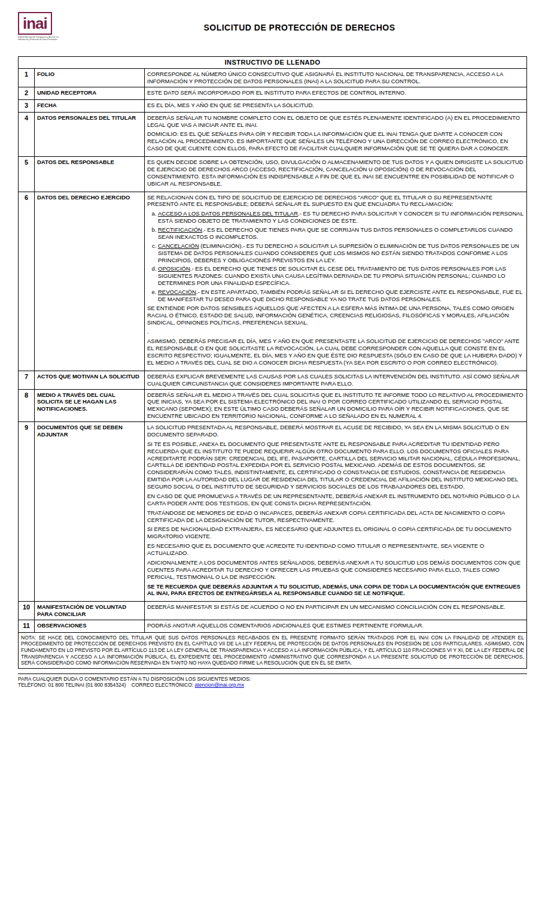inai
Instituto Nacional de Transparencia, Acceso a la Información y Protección de Datos Personales
SOLICITUD DE PROTECCIÓN DE DERECHOS
| INSTRUCTIVO DE LLENADO |
| 1 | Folio | Corresponde al número único consecutivo que asignará el Instituto Nacional de Transparencia, Acceso a la Información y Protección de Datos Personales (INAI) a la solicitud para su control. |
| 2 | Unidad receptora | Este dato será incorporado por el Instituto para efectos de control interno. |
| 3 | Fecha | Es el día, mes y año en que se presenta la solicitud. |
| 4 | Datos personales del titular | Deberás señalar tu nombre completo con el objeto de que estés plenamente identificado (a) en el procedimiento legal que vas a iniciar ante el INAI. Domicilio: Es el que señales para oír y recibir toda la información que el INAI tenga que darte a conocer con relación al procedimiento. Es importante que señales un teléfono y una dirección de correo electrónico, en caso de que cuente con ellos, para efecto de facilitar cualquier información que se te quiera dar a conocer. |
| 5 | Datos del responsable | Es quien decide sobre la obtención, uso, divulgación o almacenamiento de tus datos y a quien dirigiste la solicitud de ejercicio de derechos ARCO (Acceso, Rectificación, Cancelación u Oposición) o de revocación del consentimiento. Esta información es indispensable a fin de que el INAI se encuentre en posibilidad de notificar o ubicar al responsable. |
| 6 | Datos del derecho ejercido | Se relacionan con el tipo de solicitud de ejercicio de derechos "ARCO" que el titular o su representante presentó ante el responsable; deberá señalar el supuesto en que encuadra tu reclamación: Acceso a los datos personales del titular .- Es tu derecho para solicitar y conocer si tu información personal está siendo objeto de tratamiento y las condiciones de éste. Rectificación .- Es el derecho que tienes para que se corrijan tus datos personales o completarlos cuando sean inexactos o incompletos. Cancelación (eliminación).- Es tu derecho a solicitar la supresión o eliminación de tus datos personales de un sistema de datos personales cuando consideres que los mismos no están siendo tratados conforme a los principios, deberes y obligaciones previstos en la Ley. Oposición .- Es el derecho que tienes de solicitar el cese del tratamiento de tus datos personales por las siguientes razones: cuando exista una causa legítima derivada de tu propia situación personal; cuando lo determines por una finalidad específica. Revocación .- En este apartado, también podrás señalar si el derecho que ejerciste ante el responsable, fue el de manifestar tu deseo para que dicho responsable ya no trate tus datos personales. Se entiende por datos sensibles aquellos que afecten a la esfera más íntima de una persona, tales como origen racial o étnico, estado de salud, información genética, creencias religiosas, filosóficas y morales, afiliación sindical, opiniones políticas, preferencia sexual. . Asimismo, deberás precisar el día, mes y año en que presentaste la solicitud de ejercicio de derechos "ARCO" ante el responsable o en que solicitaste la revocación, la cual debe corresponder con aquella que conste en el escrito respectivo; igualmente, el día, mes y año en que éste dio respuesta (sólo en caso de que la hubiera dado) y el medio a través del cual se dio a conocer dicha respuesta (ya sea por escrito o por correo electrónico). |
| 7 | Actos que motivan la solicitud | Deberás explicar brevemente las causas por las cuales solicitas la intervención del Instituto. Así como señalar cualquier circunstancia que consideres importante para ello. |
| 8 | Medio a través del cual solicita se le hagan las notificaciones. | Deberás señalar el medio a través del cual solicitas que el Instituto te informe todo lo relativo al procedimiento que inicias, ya sea por el sistema electrónico del INAI o por correo certificado utilizando el Servicio Postal Mexicano (SEPOMEX); en este último caso deberás señalar un domicilio para oír y recibir notificaciones, que se encuentre ubicado en territorio nacional, conforme a lo señalado en el numeral 4. |
| 9 | Documentos que se deben adjuntar | La solicitud presentada al responsable, deberá mostrar el acuse de recibido, ya sea en la misma solicitud o en documento separado. Si te es posible, anexa el documento que presentaste ante el responsable para acreditar tu identidad pero recuerda que el Instituto te puede requerir algún otro documento para ello. Los documentos oficiales para acreditarte podrán ser: credencial del IFE, pasaporte, cartilla del servicio militar nacional, cédula profesional, cartilla de identidad postal expedida por el Servicio Postal Mexicano. Además de estos documentos, se considerarán como tales, indistintamente, el certificado o constancia de estudios, constancia de residencia emitida por la autoridad del lugar de residencia del titular o credencial de afiliación del Instituto Mexicano del Seguro Social o del Instituto de Seguridad y Servicios Sociales de los Trabajadores del Estado. En caso de que promuevas a través de un representante, deberás anexar el instrumento del notario público o la carta poder ante dos testigos, en que consta dicha representación. Tratándose de menores de edad o incapaces, deberás anexar copia certificada del acta de nacimiento o copia certificada de la designación de Tutor, respectivamente. Si eres de nacionalidad extranjera, es necesario que adjuntes el original o copia certificada de tu documento migratorio vigente. Es necesario que el documento que acredite tu identidad como titular o representante, sea vigente o actualizado. Adicionalmente a los documentos antes señalados, deberás anexar a tu solicitud los demás documentos con que cuentes para acreditar tu derecho y ofrecer las pruebas que consideres necesario para ello, tales como pericial, testimonial o la de inspección. Se te recuerda que deberás adjuntar a tu solicitud, además, una copia de toda la documentación que entregues al INAI, para efectos de entregársela al responsable cuando se le notifique. |
| 10 | Manifestación de voluntad para conciliar | Deberás manifestar si estás de acuerdo o no en participar en un mecanismo conciliación con el responsable. |
| 11 | Observaciones | Podrás anotar aquellos comentarios adicionales que estimes pertinente formular. |
| Nota: se hace del conocimiento del titular que sus datos personales recabados en el presente formato serán tratados por el INAI con la finalidad de atender el procedimiento de protección de derechos previsto en el Capítulo VII de la Ley Federal de Protección de Datos Personales en Posesión de los Particulares. Asimismo, con fundamento en lo previsto por el artículo 113 de la Ley General de Transparencia y Acceso a la Información Pública, y el artículo 110 fracciones VI y XI, de la Ley Federal de Transparencia y Acceso a la Información Pública, el expediente del procedimiento administrativo que corresponda a la presente solicitud de protección de derechos, será considerado como información reservada en tanto no haya quedado firme la resolución que en él se emita. |
Para cualquier duda o comentario están a tu disposición los siguientes medios:
Teléfono: 01 800 TELINAI (01 800 8354324) Correo electrónico: atencion@inai.org.mx